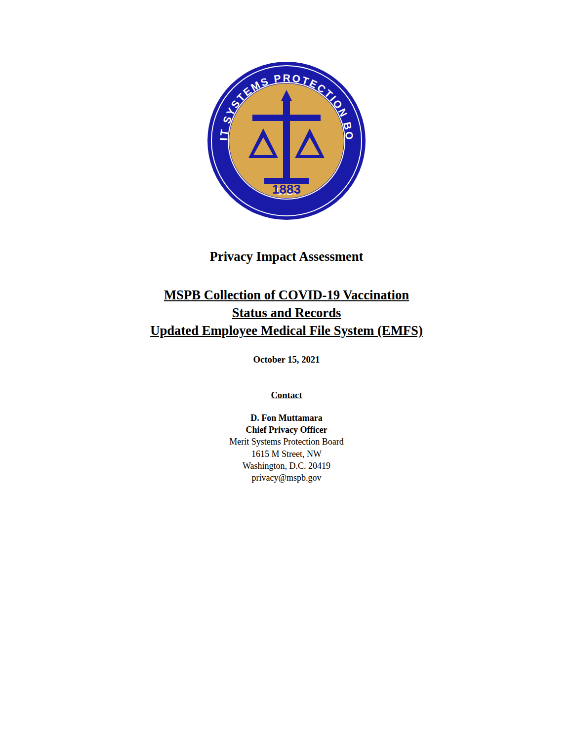MERIT SYSTEMS PROTECTION BOARD U.S. 1883
Privacy Impact Assessment
MSPB Collection of COVID-19 Vaccination
Status and Records
Updated Employee Medical File System (EMFS)
October 15, 2021
Contact
D. Fon Muttamara
Chief Privacy Officer
Merit Systems Protection Board
1615 M Street, NW
Washington, D.C. 20419
privacy@mspb.gov